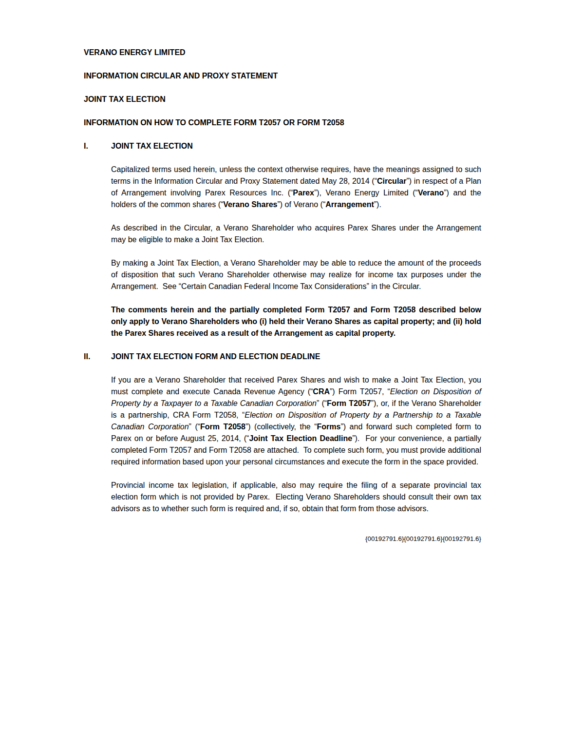VERANO ENERGY LIMITED
INFORMATION CIRCULAR AND PROXY STATEMENT
JOINT TAX ELECTION
INFORMATION ON HOW TO COMPLETE FORM T2057 OR FORM T2058
JOINT TAX ELECTION
Capitalized terms used herein, unless the context otherwise requires, have the meanings assigned to such terms in the Information Circular and Proxy Statement dated May 28, 2014 (“Circular”) in respect of a Plan of Arrangement involving Parex Resources Inc. (“Parex”), Verano Energy Limited (“Verano”) and the holders of the common shares (“Verano Shares”) of Verano (“Arrangement”).
As described in the Circular, a Verano Shareholder who acquires Parex Shares under the Arrangement may be eligible to make a Joint Tax Election.
By making a Joint Tax Election, a Verano Shareholder may be able to reduce the amount of the proceeds of disposition that such Verano Shareholder otherwise may realize for income tax purposes under the Arrangement. See “Certain Canadian Federal Income Tax Considerations” in the Circular.
The comments herein and the partially completed Form T2057 and Form T2058 described below only apply to Verano Shareholders who (i) held their Verano Shares as capital property; and (ii) hold the Parex Shares received as a result of the Arrangement as capital property.
JOINT TAX ELECTION FORM AND ELECTION DEADLINE
If you are a Verano Shareholder that received Parex Shares and wish to make a Joint Tax Election, you must complete and execute Canada Revenue Agency (“CRA”) Form T2057, “Election on Disposition of Property by a Taxpayer to a Taxable Canadian Corporation” (“Form T2057”), or, if the Verano Shareholder is a partnership, CRA Form T2058, “Election on Disposition of Property by a Partnership to a Taxable Canadian Corporation” (“Form T2058”) (collectively, the “Forms”) and forward such completed form to Parex on or before August 25, 2014, (“Joint Tax Election Deadline”). For your convenience, a partially completed Form T2057 and Form T2058 are attached. To complete such form, you must provide additional required information based upon your personal circumstances and execute the form in the space provided.
Provincial income tax legislation, if applicable, also may require the filing of a separate provincial tax election form which is not provided by Parex. Electing Verano Shareholders should consult their own tax advisors as to whether such form is required and, if so, obtain that form from those advisors.
{00192791.6}{00192791.6}{00192791.6}